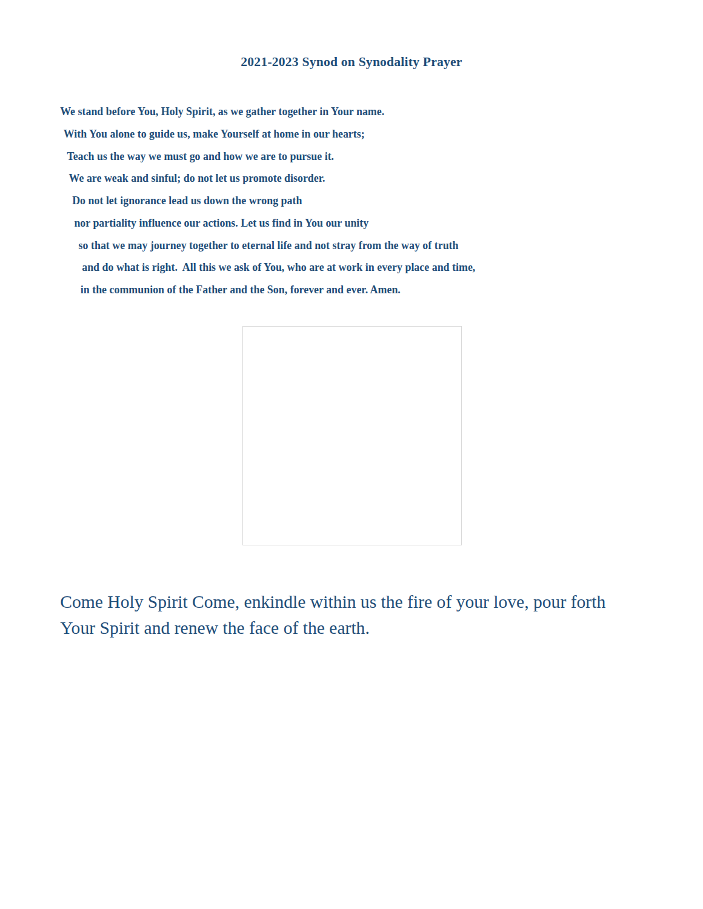2021-2023 Synod on Synodality Prayer
We stand before You, Holy Spirit, as we gather together in Your name. With You alone to guide us, make Yourself at home in our hearts; Teach us the way we must go and how we are to pursue it. We are weak and sinful; do not let us promote disorder. Do not let ignorance lead us down the wrong path nor partiality influence our actions. Let us find in You our unity so that we may journey together to eternal life and not stray from the way of truth and do what is right. All this we ask of You, who are at work in every place and time, in the communion of the Father and the Son, forever and ever. Amen.
Come Holy Spirit Come, enkindle within us the fire of your love, pour forth Your Spirit and renew the face of the earth.